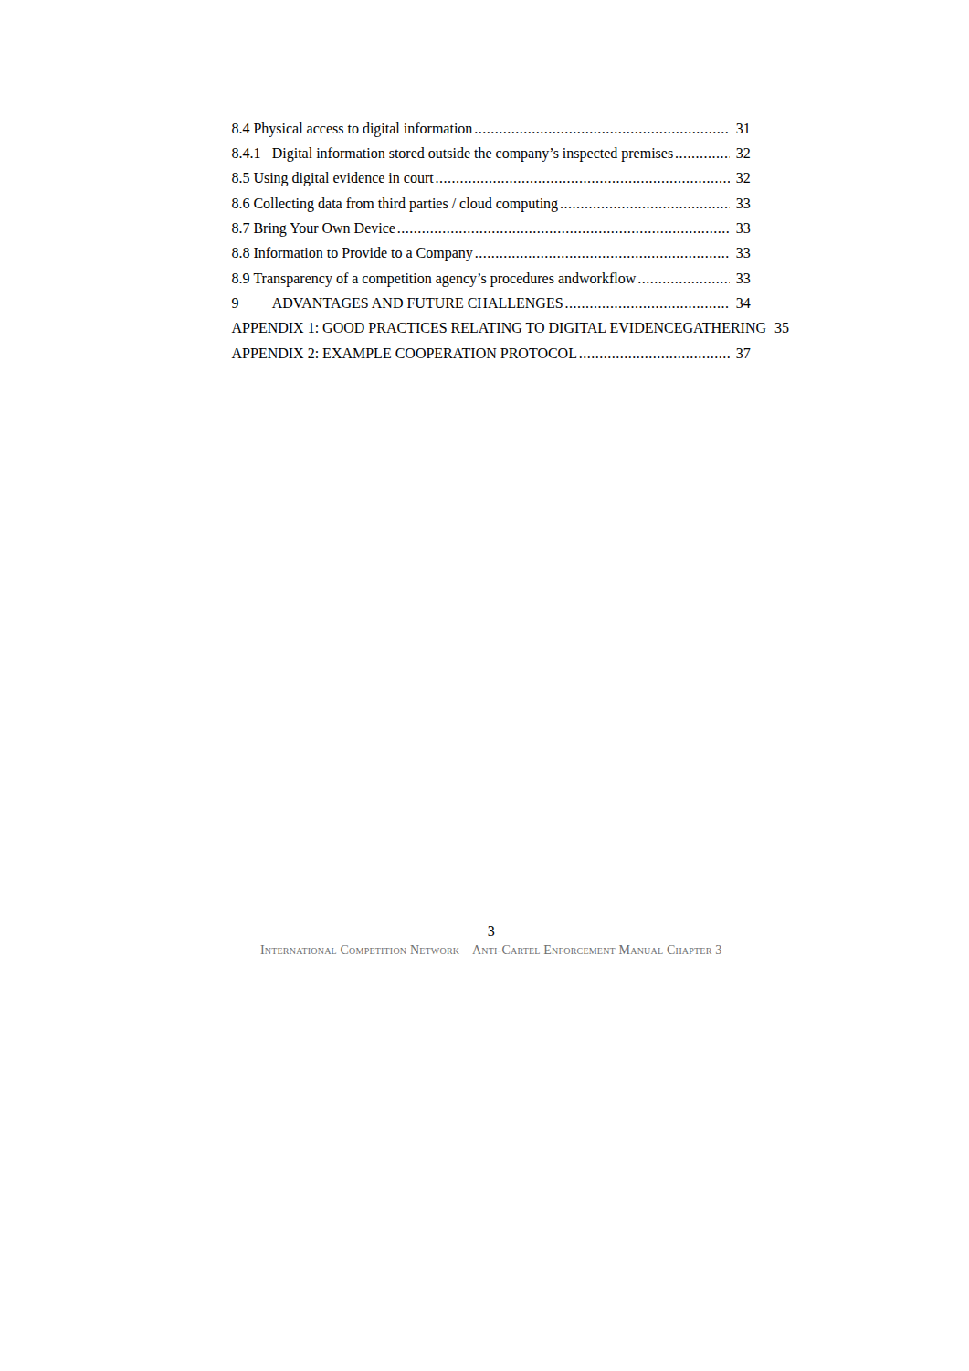8.4 Physical access to digital information 31
8.4.1 Digital information stored outside the company’s inspected premises 32
8.5 Using digital evidence in court 32
8.6 Collecting data from third parties / cloud computing 33
8.7 Bring Your Own Device 33
8.8 Information to Provide to a Company 33
8.9 Transparency of a competition agency’s procedures and​workflow 33
9 ADVANTAGES AND FUTURE CHALLENGES 34
APPENDIX 1: GOOD PRACTICES RELATING TO DIGITAL EVIDENCE​GATHERING 35
APPENDIX 2: EXAMPLE COOPERATION PROTOCOL 37
3
International Competition Network – Anti-Cartel Enforcement Manual Chapter 3